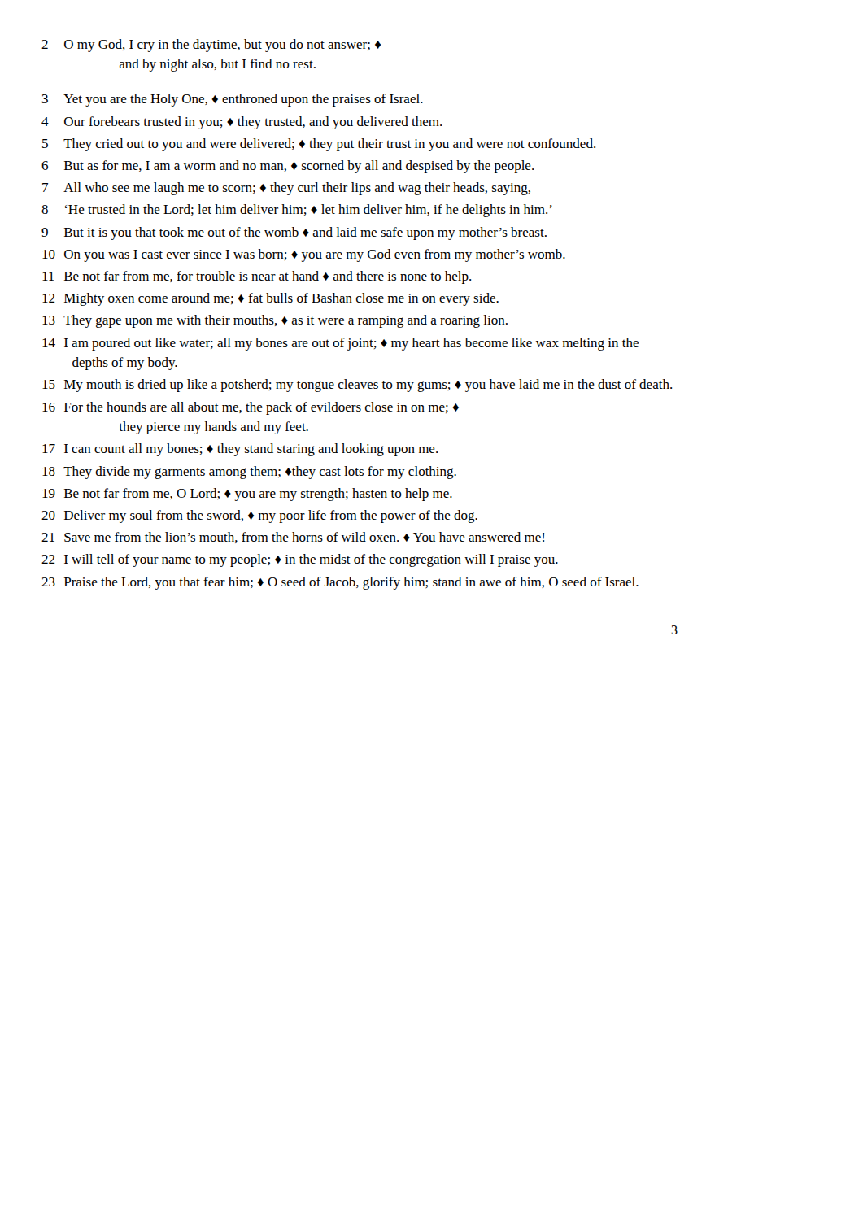2 O my God, I cry in the daytime, but you do not answer; ♦ and by night also, but I find no rest.
3 Yet you are the Holy One, ♦ enthroned upon the praises of Israel.
4 Our forebears trusted in you; ♦ they trusted, and you delivered them.
5 They cried out to you and were delivered; ♦ they put their trust in you and were not confounded.
6 But as for me, I am a worm and no man, ♦ scorned by all and despised by the people.
7 All who see me laugh me to scorn; ♦ they curl their lips and wag their heads, saying,
8‘He trusted in the Lord; let him deliver him; ♦ let him deliver him, if he delights in him.’
9 But it is you that took me out of the womb ♦ and laid me safe upon my mother’s breast.
10 On you was I cast ever since I was born; ♦ you are my God even from my mother’s womb.
11 Be not far from me, for trouble is near at hand ♦ and there is none to help.
12 Mighty oxen come around me; ♦ fat bulls of Bashan close me in on every side.
13 They gape upon me with their mouths, ♦ as it were a ramping and a roaring lion.
14 I am poured out like water; all my bones are out of joint; ♦ my heart has become like wax melting in the depths of my body.
15 My mouth is dried up like a potsherd; my tongue cleaves to my gums; ♦ you have laid me in the dust of death.
16 For the hounds are all about me, the pack of evildoers close in on me; ♦ they pierce my hands and my feet.
17 I can count all my bones; ♦ they stand staring and looking upon me.
18 They divide my garments among them; ♦they cast lots for my clothing.
19 Be not far from me, O Lord; ♦ you are my strength; hasten to help me.
20 Deliver my soul from the sword, ♦ my poor life from the power of the dog.
21 Save me from the lion’s mouth, from the horns of wild oxen. ♦ You have answered me!
22 I will tell of your name to my people; ♦ in the midst of the congregation will I praise you.
23 Praise the Lord, you that fear him; ♦ O seed of Jacob, glorify him; stand in awe of him, O seed of Israel.
3